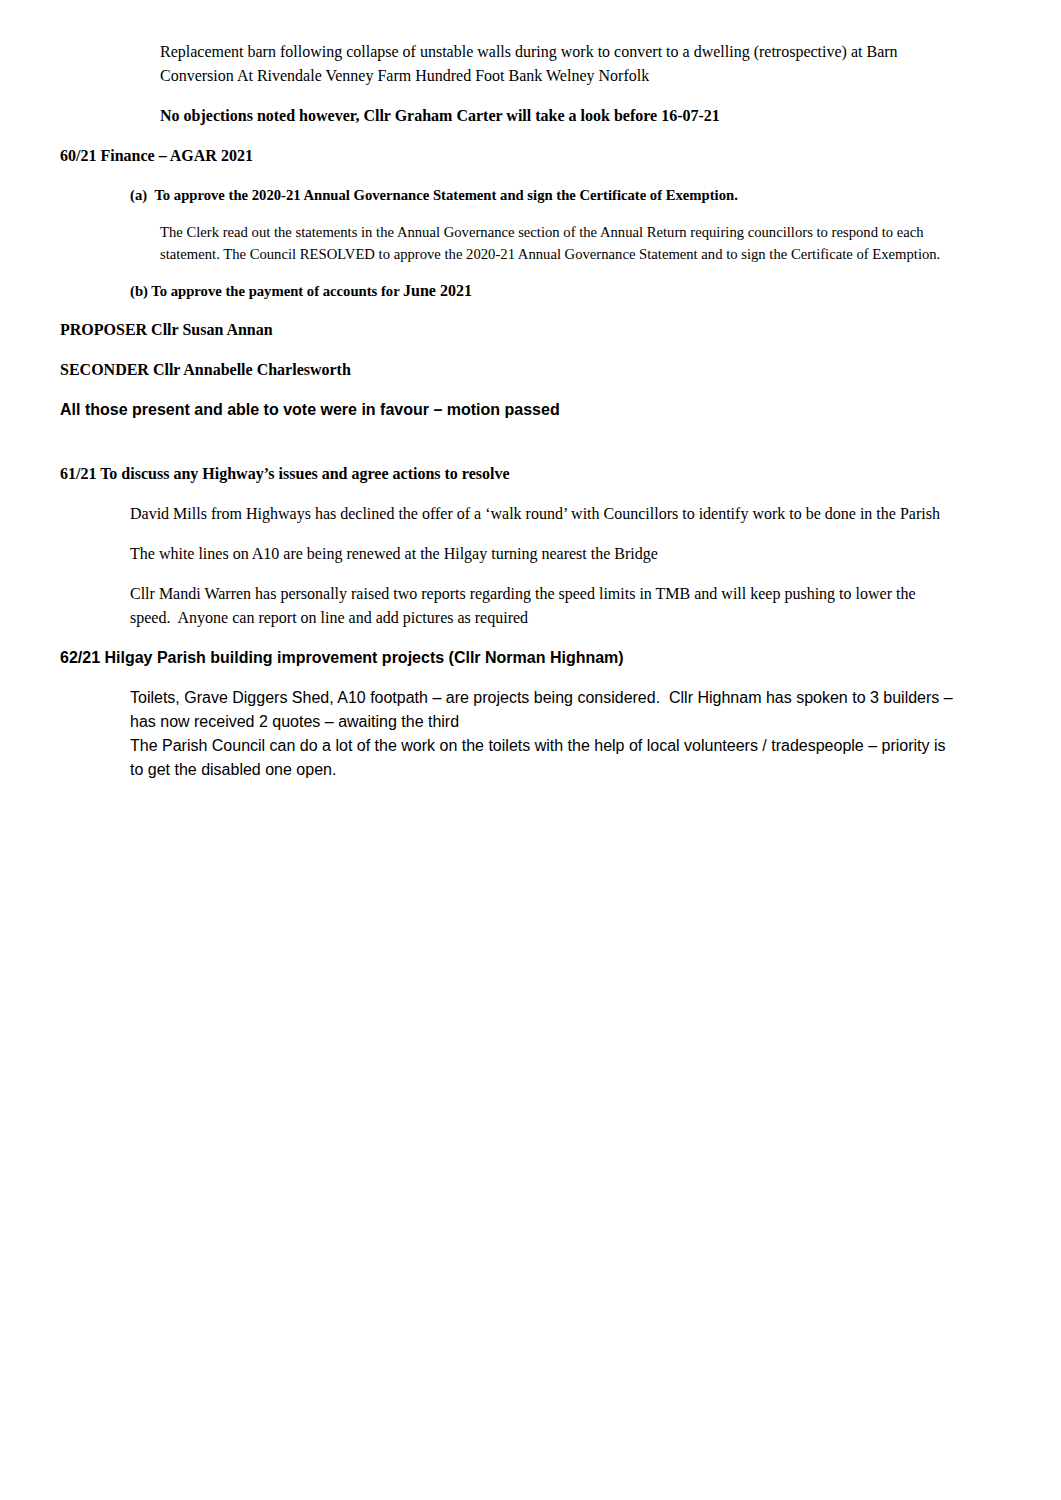Replacement barn following collapse of unstable walls during work to convert to a dwelling (retrospective) at Barn Conversion At Rivendale Venney Farm Hundred Foot Bank Welney Norfolk
No objections noted however, Cllr Graham Carter will take a look before 16-07-21
60/21 Finance – AGAR 2021
(a) To approve the 2020-21 Annual Governance Statement and sign the Certificate of Exemption.
The Clerk read out the statements in the Annual Governance section of the Annual Return requiring councillors to respond to each statement. The Council RESOLVED to approve the 2020-21 Annual Governance Statement and to sign the Certificate of Exemption.
(b) To approve the payment of accounts for June 2021
PROPOSER Cllr Susan Annan
SECONDER Cllr Annabelle Charlesworth
All those present and able to vote were in favour – motion passed
61/21 To discuss any Highway’s issues and agree actions to resolve
David Mills from Highways has declined the offer of a ‘walk round’ with Councillors to identify work to be done in the Parish
The white lines on A10 are being renewed at the Hilgay turning nearest the Bridge
Cllr Mandi Warren has personally raised two reports regarding the speed limits in TMB and will keep pushing to lower the speed. Anyone can report on line and add pictures as required
62/21 Hilgay Parish building improvement projects (Cllr Norman Highnam)
Toilets, Grave Diggers Shed, A10 footpath – are projects being considered. Cllr Highnam has spoken to 3 builders – has now received 2 quotes – awaiting the third
The Parish Council can do a lot of the work on the toilets with the help of local volunteers / tradespeople – priority is to get the disabled one open.